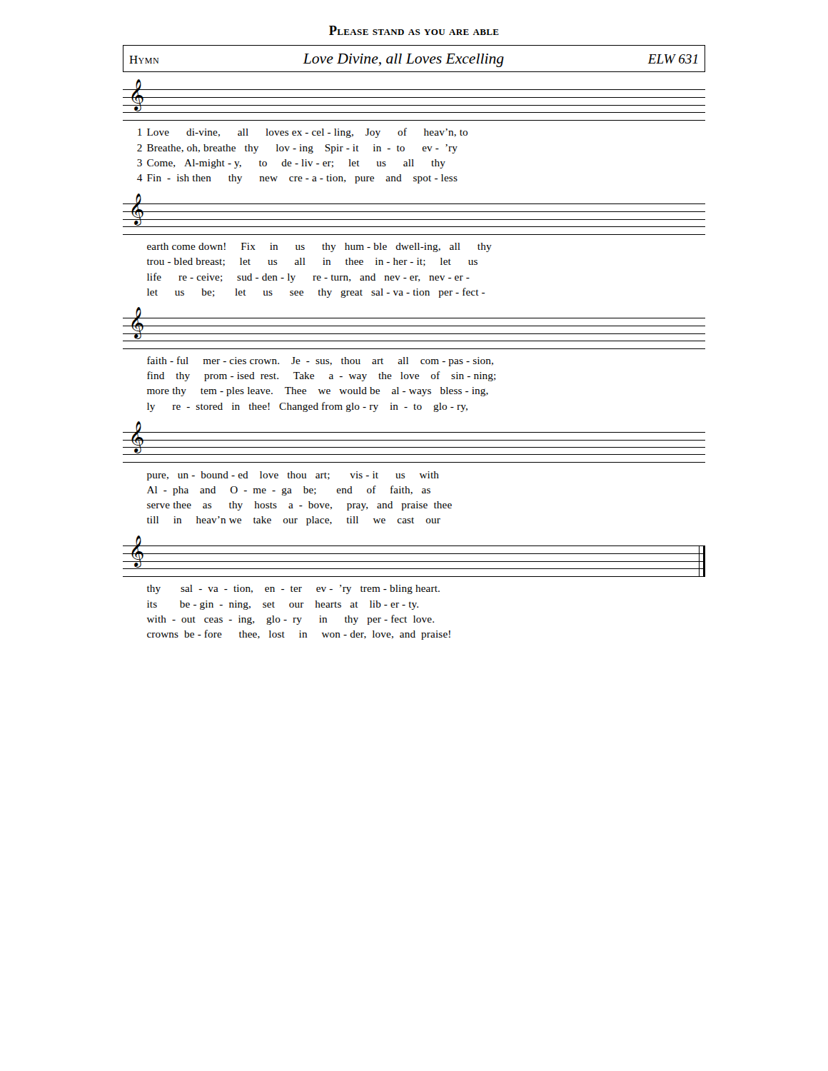Please stand as you are able
Hymn Love Divine, all Loves Excelling ELW 631
| 1 | Love di‑vine, all loves ex - cel - ling, Joy of heav’n, to |
| 2 | Breathe, oh, breathe thy lov - ing Spir - it in - to ev - ’ry |
| 3 | Come, Al‑might - y, to de - liv - er; let us all thy |
| 4 | Fin - ish then thy new cre - a - tion, pure and spot - less |
| | earth come down! Fix in us thy hum - ble dwell‑ing, all thy |
| | trou - bled breast; let us all in thee in - her - it; let us |
| | life re - ceive; sud - den - ly re - turn, and nev - er, nev - er - |
| | let us be; let us see thy great sal - va - tion per - fect - |
| | faith - ful mer - cies crown. Je - sus, thou art all com - pas - sion, |
| | find thy prom - ised rest. Take a - way the love of sin - ning; |
| | more thy tem - ples leave. Thee we would be al - ways bless - ing, |
| | ly re - stored in thee! Changed from glo - ry in - to glo - ry, |
| | pure, un - bound - ed love thou art; vis - it us with |
| | Al - pha and O - me - ga be; end of faith, as |
| | serve thee as thy hosts a - bove, pray, and praise thee |
| | till in heav’n we take our place, till we cast our |
| | thy sal - va - tion, en - ter ev - ’ry trem - bling heart. |
| | its be - gin - ning, set our hearts at lib - er - ty. |
| | with - out ceas - ing, glo - ry in thy per - fect love. |
| | crowns be - fore thee, lost in won - der, love, and praise! |